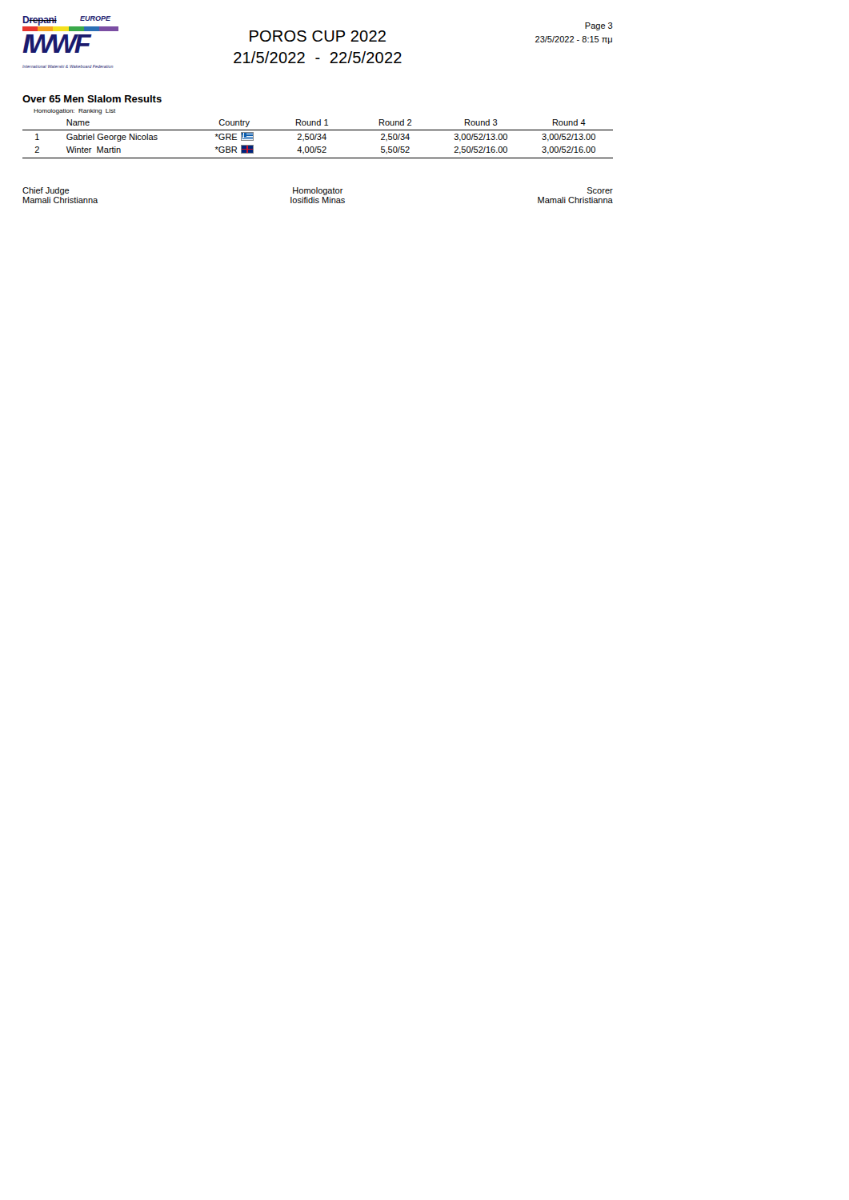Drepani EUROPE
IWWF
International Waterski & Wakeboard Federation
POROS CUP 2022
21/5/2022 - 22/5/2022
Page 3
23/5/2022 - 8:15 πμ
Over 65 Men Slalom Results
Homologation: Ranking List
| | Name | Country | Round 1 | Round 2 | Round 3 | Round 4 |
| --- | --- | --- | --- | --- | --- | --- |
| 1 | Gabriel George Nicolas | *GRE | 2,50/34 | 2,50/34 | 3,00/52/13.00 | 3,00/52/13.00 |
| 2 | Winter Martin | *GBR | 4,00/52 | 5,50/52 | 2,50/52/16.00 | 3,00/52/16.00 |
Chief Judge Mamali Christianna
Homologator Iosifidis Minas
Scorer Mamali Christianna